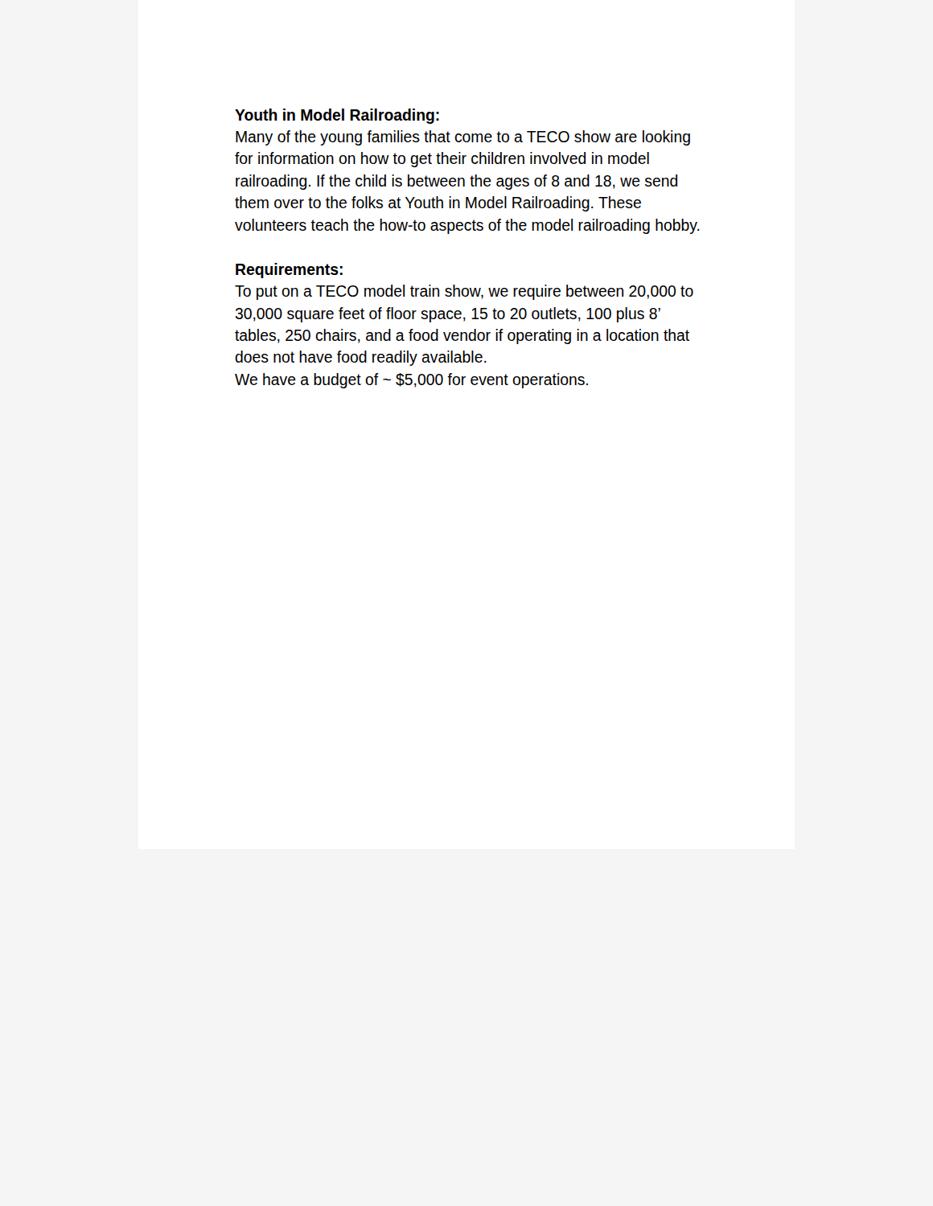Youth in Model Railroading:
Many of the young families that come to a TECO show are looking for information on how to get their children involved in model railroading. If the child is between the ages of 8 and 18, we send them over to the folks at Youth in Model Railroading. These volunteers teach the how-to aspects of the model railroading hobby.
Requirements:
To put on a TECO model train show, we require between 20,000 to 30,000 square feet of floor space, 15 to 20 outlets, 100 plus 8’ tables, 250 chairs, and a food vendor if operating in a location that does not have food readily available.
We have a budget of ~ $5,000 for event operations.